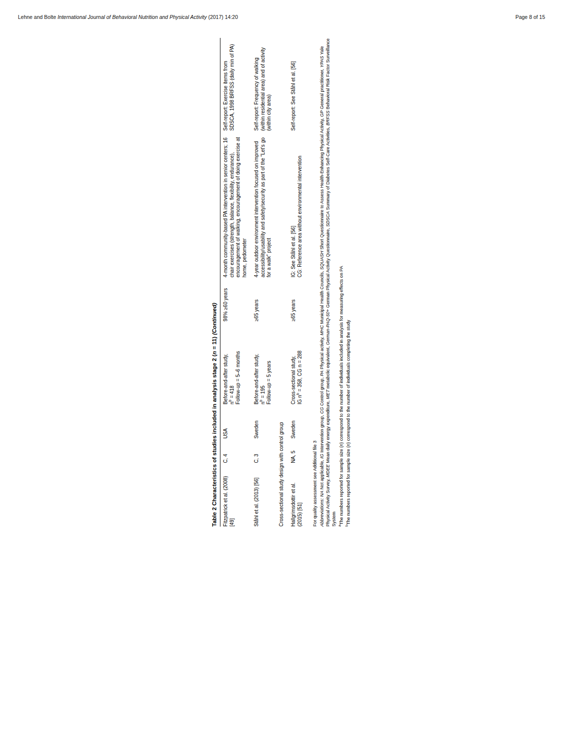Lehne and Bolte International Journal of Behavioral Nutrition and Physical Activity (2017) 14:20
Page 8 of 15
Table 2 Characteristics of studies included in analysis stage 2 (n = 11) (Continued)
| Fitzpatrick et al. (2008) [49] | C, 4 | USA | Before-and-after study, n b = 418 Follow-up = 5–6 months | 98% ≥60 years | 4-month community-based PA intervention in senior centers; 16 chair exercises (strength, balance, flexibility, endurance), encouragement of walking, encouragement of doing exercise at home, pedometer | Self-report: Exercise items from SDSCA, 1998 BRFSS (daily min of PA) |
| Ståhl et al. (2013) [56] | C, 3 | Sweden | Before-and-after study, n b = 195 Follow-up = 5 years | ≥65 years | 4-year outdoor environment intervention focused on improved accessibility/usability and safety/security as part of the “Let’s go for a walk” project | Self-report: Frequency of walking (within residential area) and of activity (within city area) |
| Cross-sectional study design with control group |
| Hallgrimsdottir et al. (2015) [51] | NA, 5 | Sweden | Cross-sectional study, IG n b = 358, CG n = 288 | ≥65 years | IG: See Ståhl et al. [56] CG: Reference area without environmental intervention | Self-report: See Ståhl et al. [56] |
For quality assessment see Additional file 3
Abbreviations: NA Not applicable, IG Intervention group, CG Control group, PA Physical activity, MHC Municipal Health Councils, SQUASH Short Questionnaire to Assess Health-Enhancing Physical Activity, GP General practitioner, YPAS Yale Physical Activity Survey, MDEE Mean daily energy expenditure, MET metabolic equivalent, German-PAQ-50+ German Physical Activity Questionnaire, SDSCA Summary of Diabetes Self-Care Activities, BRFSS Behavioral Risk Factor Surveillance System
aThe numbers reported for sample size (n) correspond to the number of individuals included in analysis for measuring effects on PA
bThe numbers reported for sample size (n) correspond to the number of individuals completing the study